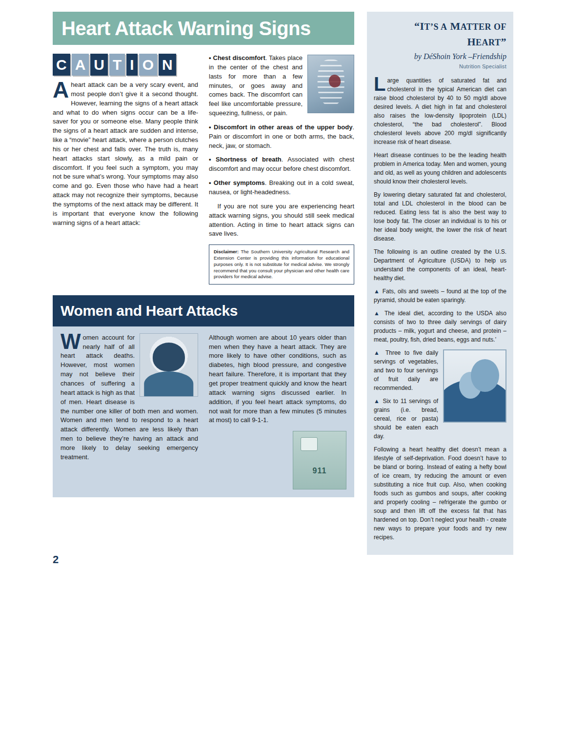Heart Attack Warning Signs
CAUTION
A heart attack can be a very scary event, and most people don’t give it a second thought. However, learning the signs of a heart attack and what to do when signs occur can be a life-saver for you or someone else. Many people think the signs of a heart attack are sudden and intense, like a “movie” heart attack, where a person clutches his or her chest and falls over. The truth is, many heart attacks start slowly, as a mild pain or discomfort. If you feel such a symptom, you may not be sure what’s wrong. Your symptoms may also come and go. Even those who have had a heart attack may not recognize their symptoms, because the symptoms of the next attack may be different. It is important that everyone know the following warning signs of a heart attack:
• Chest discomfort. Takes place in the center of the chest and lasts for more than a few minutes, or goes away and comes back. The discomfort can feel like uncomfortable pressure, squeezing, fullness, or pain.
• Discomfort in other areas of the upper body. Pain or discomfort in one or both arms, the back, neck, jaw, or stomach.
• Shortness of breath. Associated with chest discomfort and may occur before chest discomfort.
• Other symptoms. Breaking out in a cold sweat, nausea, or light-headedness.
If you are not sure you are experiencing heart attack warning signs, you should still seek medical attention. Acting in time to heart attack signs can save lives.
Disclaimer: The Southern University Agricultural Research and Extension Center is providing this information for educational purposes only. It is not substitute for medical advise. We strongly recommend that you consult your physician and other health care providers for medical advise.
Women and Heart Attacks
Women account for nearly half of all heart attack deaths. However, most women may not believe their chances of suffering a heart attack is high as that of men. Heart disease is the number one killer of both men and women. Women and men tend to respond to a heart attack differently. Women are less likely than men to believe they’re having an attack and more likely to delay seeking emergency treatment.
Although women are about 10 years older than men when they have a heart attack. They are more likely to have other conditions, such as diabetes, high blood pressure, and congestive heart failure. Therefore, it is important that they get proper treatment quickly and know the heart attack warning signs discussed earlier. In addition, if you feel heart attack symptoms, do not wait for more than a few minutes (5 minutes at most) to call 9-1-1.
2
“IT’S A MATTER OF HEART”
by DéShoin York –Friendship
Nutrition Specialist
Large quantities of saturated fat and cholesterol in the typical American diet can raise blood cholesterol by 40 to 50 mg/dl above desired levels. A diet high in fat and cholesterol also raises the low-density lipoprotein (LDL) cholesterol, “the bad cholesterol”. Blood cholesterol levels above 200 mg/dl significantly increase risk of heart disease.
Heart disease continues to be the leading health problem in America today. Men and women, young and old, as well as young children and adolescents should know their cholesterol levels.
By lowering dietary saturated fat and cholesterol, total and LDL cholesterol in the blood can be reduced. Eating less fat is also the best way to lose body fat. The closer an individual is to his or her ideal body weight, the lower the risk of heart disease.
The following is an outline created by the U.S. Department of Agriculture (USDA) to help us understand the components of an ideal, heart-healthy diet.
▲ Fats, oils and sweets – found at the top of the pyramid, should be eaten sparingly.
▲ The ideal diet, according to the USDA also consists of two to three daily servings of dairy products – milk, yogurt and cheese, and protein – meat, poultry, fish, dried beans, eggs and nuts.’
▲ Three to five daily servings of vegetables, and two to four servings of fruit daily are recommended.
▲ Six to 11 servings of grains (i.e. bread, cereal, rice or pasta) should be eaten each day.
Following a heart healthy diet doesn’t mean a lifestyle of self-deprivation. Food doesn’t have to be bland or boring. Instead of eating a hefty bowl of ice cream, try reducing the amount or even substituting a nice fruit cup. Also, when cooking foods such as gumbos and soups, after cooking and properly cooling – refrigerate the gumbo or soup and then lift off the excess fat that has hardened on top. Don’t neglect your health - create new ways to prepare your foods and try new recipes.